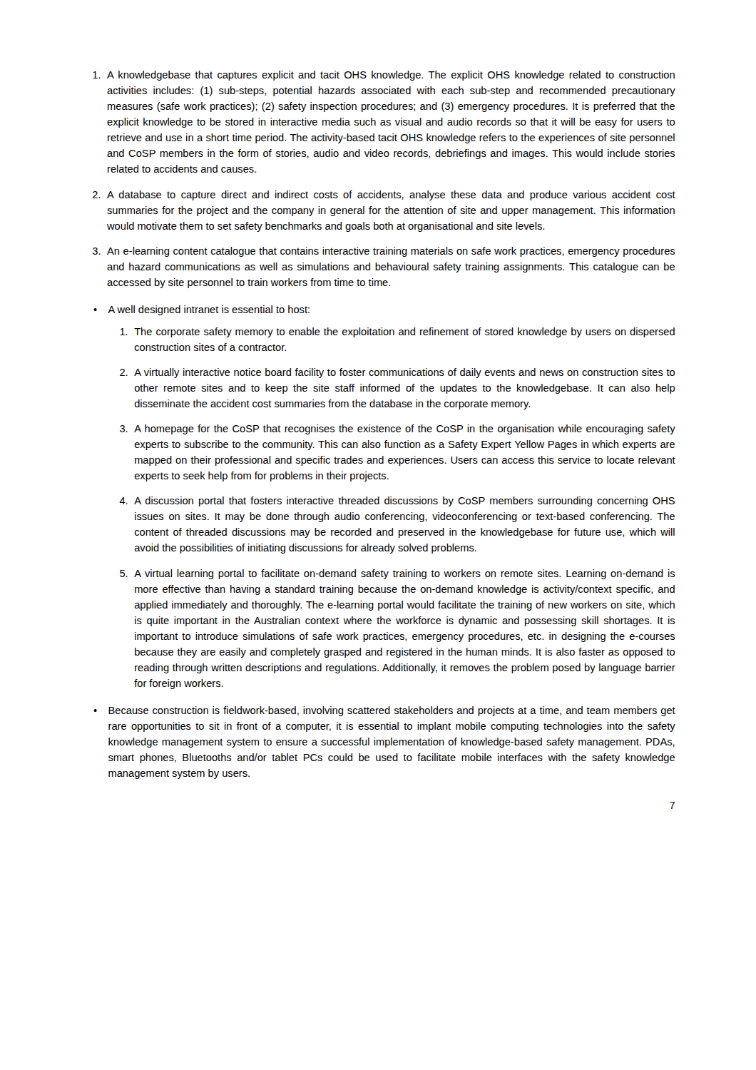A knowledgebase that captures explicit and tacit OHS knowledge. The explicit OHS knowledge related to construction activities includes: (1) sub-steps, potential hazards associated with each sub-step and recommended precautionary measures (safe work practices); (2) safety inspection procedures; and (3) emergency procedures. It is preferred that the explicit knowledge to be stored in interactive media such as visual and audio records so that it will be easy for users to retrieve and use in a short time period. The activity-based tacit OHS knowledge refers to the experiences of site personnel and CoSP members in the form of stories, audio and video records, debriefings and images. This would include stories related to accidents and causes.
A database to capture direct and indirect costs of accidents, analyse these data and produce various accident cost summaries for the project and the company in general for the attention of site and upper management. This information would motivate them to set safety benchmarks and goals both at organisational and site levels.
An e-learning content catalogue that contains interactive training materials on safe work practices, emergency procedures and hazard communications as well as simulations and behavioural safety training assignments. This catalogue can be accessed by site personnel to train workers from time to time.
A well designed intranet is essential to host:
The corporate safety memory to enable the exploitation and refinement of stored knowledge by users on dispersed construction sites of a contractor.
A virtually interactive notice board facility to foster communications of daily events and news on construction sites to other remote sites and to keep the site staff informed of the updates to the knowledgebase. It can also help disseminate the accident cost summaries from the database in the corporate memory.
A homepage for the CoSP that recognises the existence of the CoSP in the organisation while encouraging safety experts to subscribe to the community. This can also function as a Safety Expert Yellow Pages in which experts are mapped on their professional and specific trades and experiences. Users can access this service to locate relevant experts to seek help from for problems in their projects.
A discussion portal that fosters interactive threaded discussions by CoSP members surrounding concerning OHS issues on sites. It may be done through audio conferencing, videoconferencing or text-based conferencing. The content of threaded discussions may be recorded and preserved in the knowledgebase for future use, which will avoid the possibilities of initiating discussions for already solved problems.
A virtual learning portal to facilitate on-demand safety training to workers on remote sites. Learning on-demand is more effective than having a standard training because the on-demand knowledge is activity/context specific, and applied immediately and thoroughly. The e-learning portal would facilitate the training of new workers on site, which is quite important in the Australian context where the workforce is dynamic and possessing skill shortages. It is important to introduce simulations of safe work practices, emergency procedures, etc. in designing the e-courses because they are easily and completely grasped and registered in the human minds. It is also faster as opposed to reading through written descriptions and regulations. Additionally, it removes the problem posed by language barrier for foreign workers.
Because construction is fieldwork-based, involving scattered stakeholders and projects at a time, and team members get rare opportunities to sit in front of a computer, it is essential to implant mobile computing technologies into the safety knowledge management system to ensure a successful implementation of knowledge-based safety management. PDAs, smart phones, Bluetooths and/or tablet PCs could be used to facilitate mobile interfaces with the safety knowledge management system by users.
7